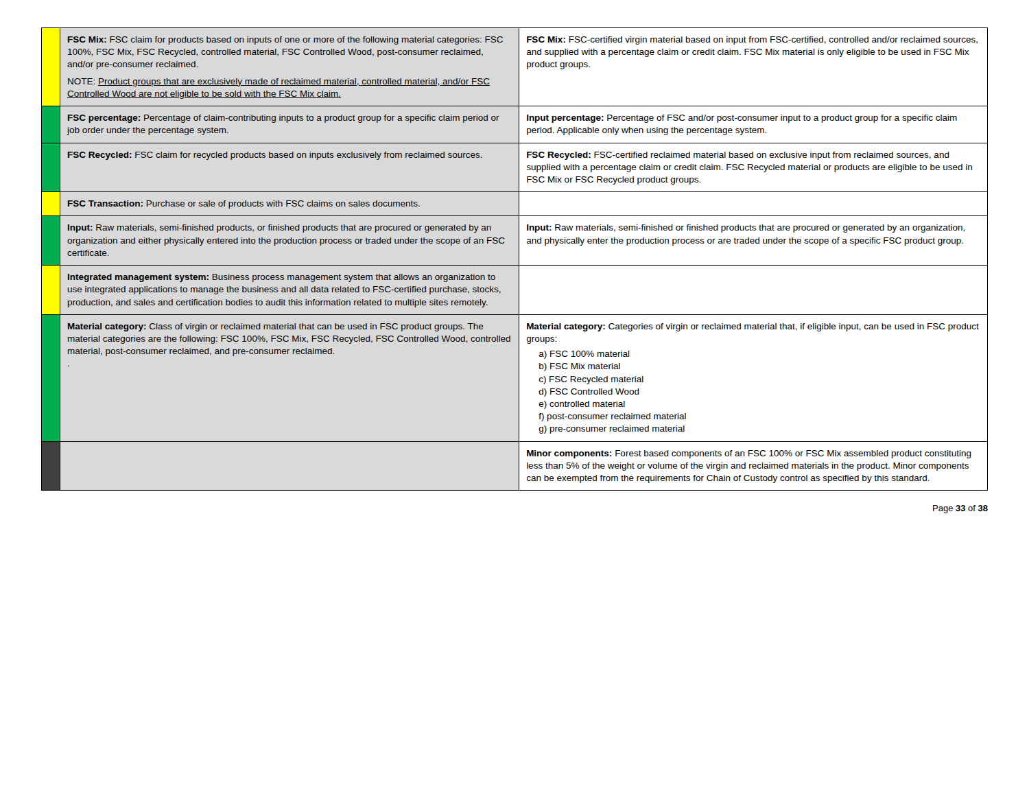| | FSC Mix: FSC claim for products based on inputs of one or more of the following material categories: FSC 100%, FSC Mix, FSC Recycled, controlled material, FSC Controlled Wood, post-consumer reclaimed, and/or pre-consumer reclaimed. NOTE: Product groups that are exclusively made of reclaimed material, controlled material, and/or FSC Controlled Wood are not eligible to be sold with the FSC Mix claim. | FSC Mix: FSC-certified virgin material based on input from FSC-certified, controlled and/or reclaimed sources, and supplied with a percentage claim or credit claim. FSC Mix material is only eligible to be used in FSC Mix product groups. |
| | FSC percentage: Percentage of claim-contributing inputs to a product group for a specific claim period or job order under the percentage system. | Input percentage: Percentage of FSC and/or post-consumer input to a product group for a specific claim period. Applicable only when using the percentage system. |
| | FSC Recycled: FSC claim for recycled products based on inputs exclusively from reclaimed sources. | FSC Recycled: FSC-certified reclaimed material based on exclusive input from reclaimed sources, and supplied with a percentage claim or credit claim. FSC Recycled material or products are eligible to be used in FSC Mix or FSC Recycled product groups. |
| | FSC Transaction: Purchase or sale of products with FSC claims on sales documents. | |
| | Input: Raw materials, semi-finished products, or finished products that are procured or generated by an organization and either physically entered into the production process or traded under the scope of an FSC certificate. | Input: Raw materials, semi-finished or finished products that are procured or generated by an organization, and physically enter the production process or are traded under the scope of a specific FSC product group. |
| | Integrated management system: Business process management system that allows an organization to use integrated applications to manage the business and all data related to FSC-certified purchase, stocks, production, and sales and certification bodies to audit this information related to multiple sites remotely. | |
| | Material category: Class of virgin or reclaimed material that can be used in FSC product groups. The material categories are the following: FSC 100%, FSC Mix, FSC Recycled, FSC Controlled Wood, controlled material, post-consumer reclaimed, and pre-consumer reclaimed. . | Material category: Categories of virgin or reclaimed material that, if eligible input, can be used in FSC product groups: a) FSC 100% material b) FSC Mix material c) FSC Recycled material d) FSC Controlled Wood e) controlled material f) post-consumer reclaimed material g) pre-consumer reclaimed material |
| | | Minor components: Forest based components of an FSC 100% or FSC Mix assembled product constituting less than 5% of the weight or volume of the virgin and reclaimed materials in the product. Minor components can be exempted from the requirements for Chain of Custody control as specified by this standard. |
Page 33 of 38